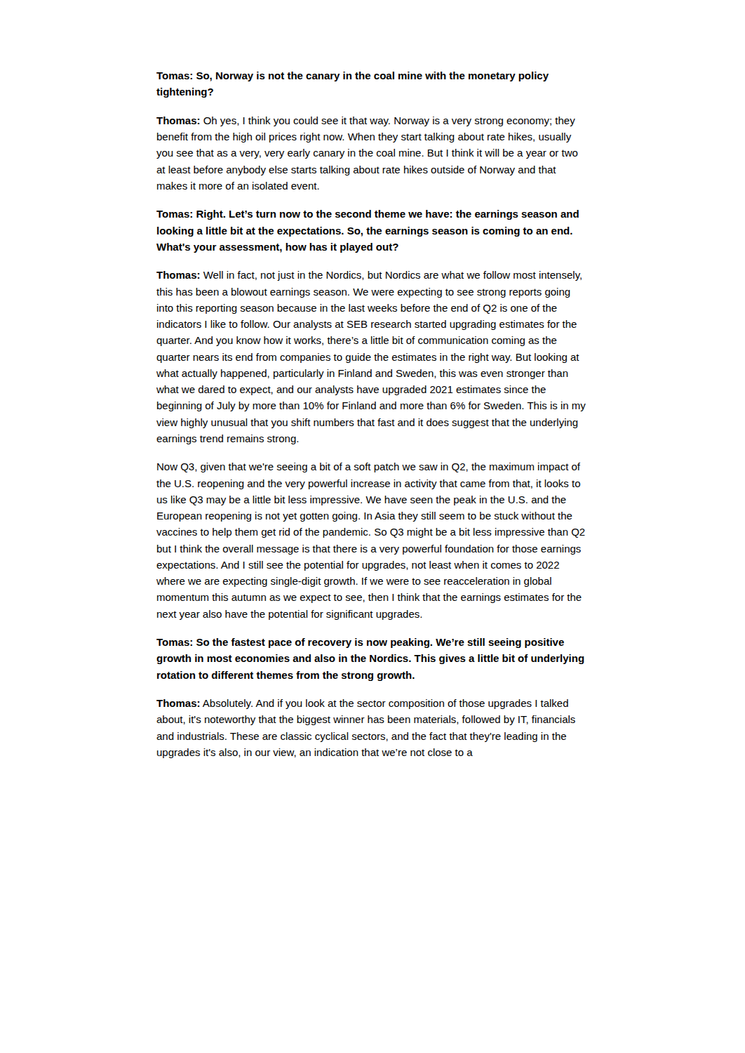Tomas: So, Norway is not the canary in the coal mine with the monetary policy tightening?
Thomas: Oh yes, I think you could see it that way. Norway is a very strong economy; they benefit from the high oil prices right now. When they start talking about rate hikes, usually you see that as a very, very early canary in the coal mine. But I think it will be a year or two at least before anybody else starts talking about rate hikes outside of Norway and that makes it more of an isolated event.
Tomas: Right. Let’s turn now to the second theme we have: the earnings season and looking a little bit at the expectations. So, the earnings season is coming to an end. What's your assessment, how has it played out?
Thomas: Well in fact, not just in the Nordics, but Nordics are what we follow most intensely, this has been a blowout earnings season. We were expecting to see strong reports going into this reporting season because in the last weeks before the end of Q2 is one of the indicators I like to follow. Our analysts at SEB research started upgrading estimates for the quarter. And you know how it works, there’s a little bit of communication coming as the quarter nears its end from companies to guide the estimates in the right way. But looking at what actually happened, particularly in Finland and Sweden, this was even stronger than what we dared to expect, and our analysts have upgraded 2021 estimates since the beginning of July by more than 10% for Finland and more than 6% for Sweden. This is in my view highly unusual that you shift numbers that fast and it does suggest that the underlying earnings trend remains strong.
Now Q3, given that we're seeing a bit of a soft patch we saw in Q2, the maximum impact of the U.S. reopening and the very powerful increase in activity that came from that, it looks to us like Q3 may be a little bit less impressive. We have seen the peak in the U.S. and the European reopening is not yet gotten going. In Asia they still seem to be stuck without the vaccines to help them get rid of the pandemic. So Q3 might be a bit less impressive than Q2 but I think the overall message is that there is a very powerful foundation for those earnings expectations. And I still see the potential for upgrades, not least when it comes to 2022 where we are expecting single-digit growth. If we were to see reacceleration in global momentum this autumn as we expect to see, then I think that the earnings estimates for the next year also have the potential for significant upgrades.
Tomas: So the fastest pace of recovery is now peaking. We’re still seeing positive growth in most economies and also in the Nordics. This gives a little bit of underlying rotation to different themes from the strong growth.
Thomas: Absolutely. And if you look at the sector composition of those upgrades I talked about, it's noteworthy that the biggest winner has been materials, followed by IT, financials and industrials. These are classic cyclical sectors, and the fact that they're leading in the upgrades it's also, in our view, an indication that we’re not close to a